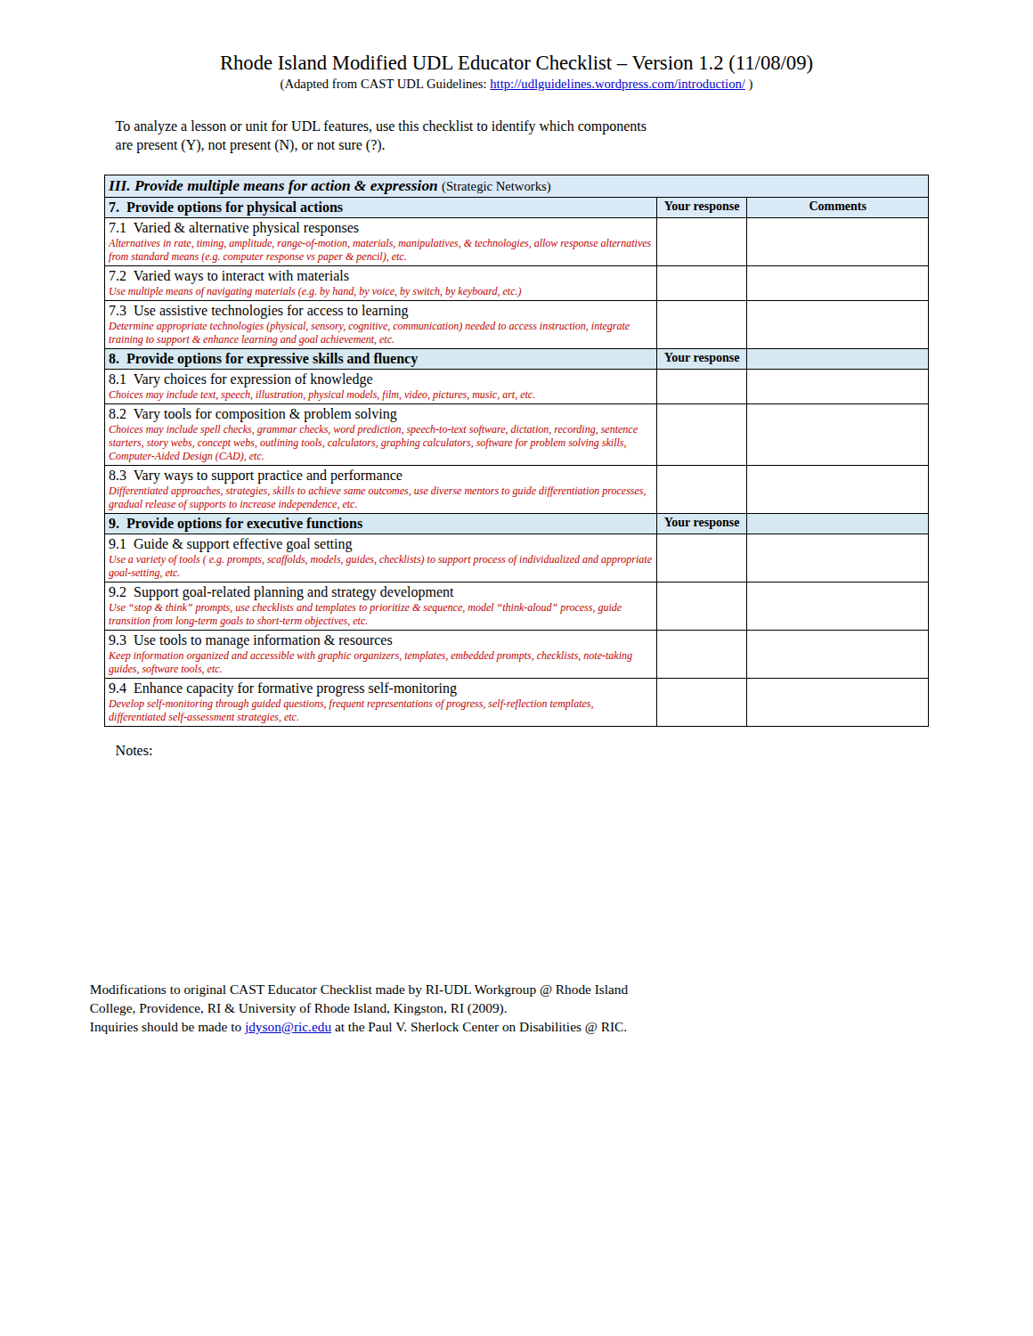Rhode Island Modified UDL Educator Checklist – Version 1.2 (11/08/09)
(Adapted from CAST UDL Guidelines: http://udlguidelines.wordpress.com/introduction/ )
To analyze a lesson or unit for UDL features, use this checklist to identify which components are present (Y), not present (N), or not sure (?).
| III. Provide multiple means for action & expression (Strategic Networks) |
| 7. Provide options for physical actions | Your response | Comments |
| 7.1 Varied & alternative physical responses Alternatives in rate, timing, amplitude, range-of-motion, materials, manipulatives, & technologies, allow response alternatives from standard means (e.g. computer response vs paper & pencil), etc. | | |
| 7.2 Varied ways to interact with materials Use multiple means of navigating materials (e.g. by hand, by voice, by switch, by keyboard, etc.) | | |
| 7.3 Use assistive technologies for access to learning Determine appropriate technologies (physical, sensory, cognitive, communication) needed to access instruction, integrate training to support & enhance learning and goal achievement, etc. | | |
| 8. Provide options for expressive skills and fluency | Your response | |
| 8.1 Vary choices for expression of knowledge Choices may include text, speech, illustration, physical models, film, video, pictures, music, art, etc. | | |
| 8.2 Vary tools for composition & problem solving Choices may include spell checks, grammar checks, word prediction, speech-to-text software, dictation, recording, sentence starters, story webs, concept webs, outlining tools, calculators, graphing calculators, software for problem solving skills, Computer-Aided Design (CAD), etc. | | |
| 8.3 Vary ways to support practice and performance Differentiated approaches, strategies, skills to achieve same outcomes, use diverse mentors to guide differentiation processes, gradual release of supports to increase independence, etc. | | |
| 9. Provide options for executive functions | Your response | |
| 9.1 Guide & support effective goal setting Use a variety of tools ( e.g. prompts, scaffolds, models, guides, checklists) to support process of individualized and appropriate goal-setting, etc. | | |
| 9.2 Support goal-related planning and strategy development Use “stop & think” prompts, use checklists and templates to prioritize & sequence, model “think-aloud” process, guide transition from long-term goals to short-term objectives, etc. | | |
| 9.3 Use tools to manage information & resources Keep information organized and accessible with graphic organizers, templates, embedded prompts, checklists, note-taking guides, software tools, etc. | | |
| 9.4 Enhance capacity for formative progress self-monitoring Develop self-monitoring through guided questions, frequent representations of progress, self-reflection templates, differentiated self-assessment strategies, etc. | | |
Notes:
Modifications to original CAST Educator Checklist made by RI-UDL Workgroup @ Rhode Island College, Providence, RI & University of Rhode Island, Kingston, RI (2009).
Inquiries should be made to jdyson@ric.edu at the Paul V. Sherlock Center on Disabilities @ RIC.